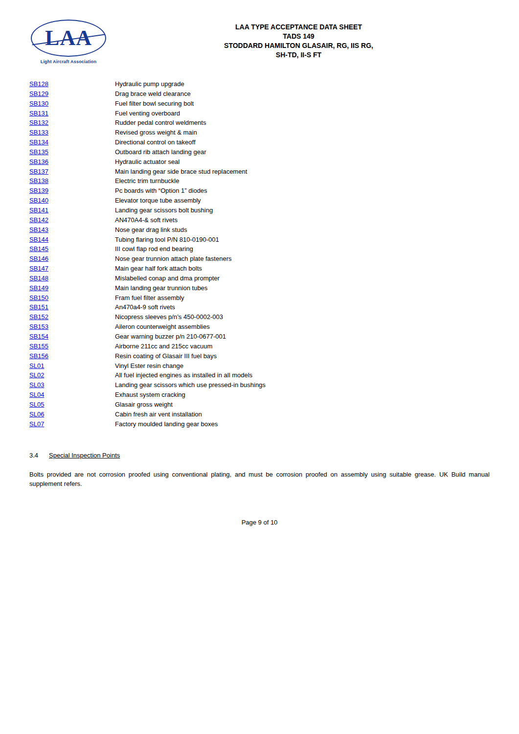LAA
Light Aircraft Association
LAA TYPE ACCEPTANCE DATA SHEET
TADS 149
STODDARD HAMILTON GLASAIR, RG, IIS RG,
SH-TD, II-S FT
| SB128 | Hydraulic pump upgrade |
| SB129 | Drag brace weld clearance |
| SB130 | Fuel filter bowl securing bolt |
| SB131 | Fuel venting overboard |
| SB132 | Rudder pedal control weldments |
| SB133 | Revised gross weight & main |
| SB134 | Directional control on takeoff |
| SB135 | Outboard rib attach landing gear |
| SB136 | Hydraulic actuator seal |
| SB137 | Main landing gear side brace stud replacement |
| SB138 | Electric trim turnbuckle |
| SB139 | Pc boards with “Option 1” diodes |
| SB140 | Elevator torque tube assembly |
| SB141 | Landing gear scissors bolt bushing |
| SB142 | AN470A4-& soft rivets |
| SB143 | Nose gear drag link studs |
| SB144 | Tubing flaring tool P/N 810-0190-001 |
| SB145 | III cowl flap rod end bearing |
| SB146 | Nose gear trunnion attach plate fasteners |
| SB147 | Main gear half fork attach bolts |
| SB148 | Mislabelled conap and dma prompter |
| SB149 | Main landing gear trunnion tubes |
| SB150 | Fram fuel filter assembly |
| SB151 | An470a4-9 soft rivets |
| SB152 | Nicopress sleeves p/n’s 450-0002-003 |
| SB153 | Aileron counterweight assemblies |
| SB154 | Gear warning buzzer p/n 210-0677-001 |
| SB155 | Airborne 211cc and 215cc vacuum |
| SB156 | Resin coating of Glasair III fuel bays |
| SL01 | Vinyl Ester resin change |
| SL02 | All fuel injected engines as installed in all models |
| SL03 | Landing gear scissors which use pressed-in bushings |
| SL04 | Exhaust system cracking |
| SL05 | Glasair gross weight |
| SL06 | Cabin fresh air vent installation |
| SL07 | Factory moulded landing gear boxes |
3.4 Special Inspection Points
Bolts provided are not corrosion proofed using conventional plating, and must be corrosion proofed on assembly using suitable grease. UK Build manual supplement refers.
Page 9 of 10